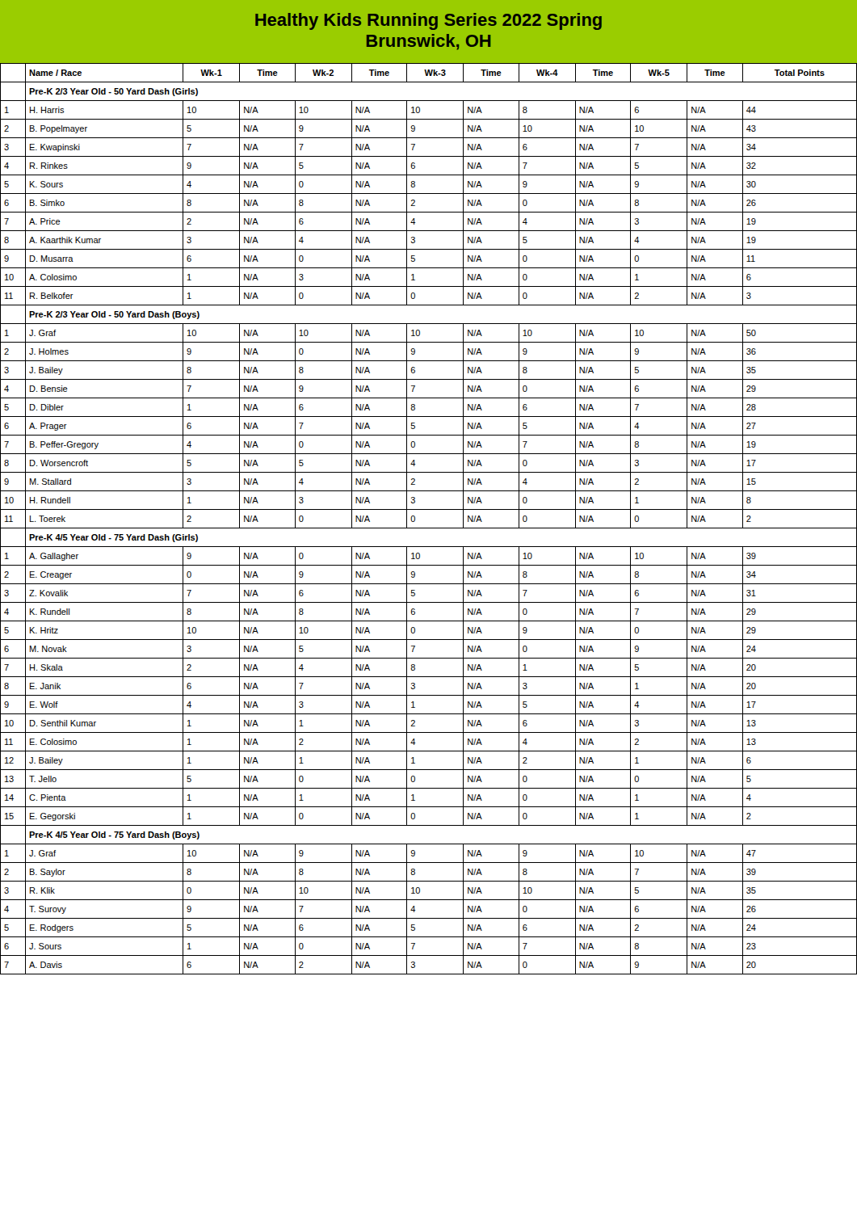Healthy Kids Running Series 2022 Spring Brunswick, OH
| | Name / Race | Wk-1 | Time | Wk-2 | Time | Wk-3 | Time | Wk-4 | Time | Wk-5 | Time | Total Points |
| --- | --- | --- | --- | --- | --- | --- | --- | --- | --- | --- | --- | --- |
| | Pre-K 2/3 Year Old - 50 Yard Dash (Girls) |
| 1 | H. Harris | 10 | N/A | 10 | N/A | 10 | N/A | 8 | N/A | 6 | N/A | 44 |
| 2 | B. Popelmayer | 5 | N/A | 9 | N/A | 9 | N/A | 10 | N/A | 10 | N/A | 43 |
| 3 | E. Kwapinski | 7 | N/A | 7 | N/A | 7 | N/A | 6 | N/A | 7 | N/A | 34 |
| 4 | R. Rinkes | 9 | N/A | 5 | N/A | 6 | N/A | 7 | N/A | 5 | N/A | 32 |
| 5 | K. Sours | 4 | N/A | 0 | N/A | 8 | N/A | 9 | N/A | 9 | N/A | 30 |
| 6 | B. Simko | 8 | N/A | 8 | N/A | 2 | N/A | 0 | N/A | 8 | N/A | 26 |
| 7 | A. Price | 2 | N/A | 6 | N/A | 4 | N/A | 4 | N/A | 3 | N/A | 19 |
| 8 | A. Kaarthik Kumar | 3 | N/A | 4 | N/A | 3 | N/A | 5 | N/A | 4 | N/A | 19 |
| 9 | D. Musarra | 6 | N/A | 0 | N/A | 5 | N/A | 0 | N/A | 0 | N/A | 11 |
| 10 | A. Colosimo | 1 | N/A | 3 | N/A | 1 | N/A | 0 | N/A | 1 | N/A | 6 |
| 11 | R. Belkofer | 1 | N/A | 0 | N/A | 0 | N/A | 0 | N/A | 2 | N/A | 3 |
| | Pre-K 2/3 Year Old - 50 Yard Dash (Boys) |
| 1 | J. Graf | 10 | N/A | 10 | N/A | 10 | N/A | 10 | N/A | 10 | N/A | 50 |
| 2 | J. Holmes | 9 | N/A | 0 | N/A | 9 | N/A | 9 | N/A | 9 | N/A | 36 |
| 3 | J. Bailey | 8 | N/A | 8 | N/A | 6 | N/A | 8 | N/A | 5 | N/A | 35 |
| 4 | D. Bensie | 7 | N/A | 9 | N/A | 7 | N/A | 0 | N/A | 6 | N/A | 29 |
| 5 | D. Dibler | 1 | N/A | 6 | N/A | 8 | N/A | 6 | N/A | 7 | N/A | 28 |
| 6 | A. Prager | 6 | N/A | 7 | N/A | 5 | N/A | 5 | N/A | 4 | N/A | 27 |
| 7 | B. Peffer-Gregory | 4 | N/A | 0 | N/A | 0 | N/A | 7 | N/A | 8 | N/A | 19 |
| 8 | D. Worsencroft | 5 | N/A | 5 | N/A | 4 | N/A | 0 | N/A | 3 | N/A | 17 |
| 9 | M. Stallard | 3 | N/A | 4 | N/A | 2 | N/A | 4 | N/A | 2 | N/A | 15 |
| 10 | H. Rundell | 1 | N/A | 3 | N/A | 3 | N/A | 0 | N/A | 1 | N/A | 8 |
| 11 | L. Toerek | 2 | N/A | 0 | N/A | 0 | N/A | 0 | N/A | 0 | N/A | 2 |
| | Pre-K 4/5 Year Old - 75 Yard Dash (Girls) |
| 1 | A. Gallagher | 9 | N/A | 0 | N/A | 10 | N/A | 10 | N/A | 10 | N/A | 39 |
| 2 | E. Creager | 0 | N/A | 9 | N/A | 9 | N/A | 8 | N/A | 8 | N/A | 34 |
| 3 | Z. Kovalik | 7 | N/A | 6 | N/A | 5 | N/A | 7 | N/A | 6 | N/A | 31 |
| 4 | K. Rundell | 8 | N/A | 8 | N/A | 6 | N/A | 0 | N/A | 7 | N/A | 29 |
| 5 | K. Hritz | 10 | N/A | 10 | N/A | 0 | N/A | 9 | N/A | 0 | N/A | 29 |
| 6 | M. Novak | 3 | N/A | 5 | N/A | 7 | N/A | 0 | N/A | 9 | N/A | 24 |
| 7 | H. Skala | 2 | N/A | 4 | N/A | 8 | N/A | 1 | N/A | 5 | N/A | 20 |
| 8 | E. Janik | 6 | N/A | 7 | N/A | 3 | N/A | 3 | N/A | 1 | N/A | 20 |
| 9 | E. Wolf | 4 | N/A | 3 | N/A | 1 | N/A | 5 | N/A | 4 | N/A | 17 |
| 10 | D. Senthil Kumar | 1 | N/A | 1 | N/A | 2 | N/A | 6 | N/A | 3 | N/A | 13 |
| 11 | E. Colosimo | 1 | N/A | 2 | N/A | 4 | N/A | 4 | N/A | 2 | N/A | 13 |
| 12 | J. Bailey | 1 | N/A | 1 | N/A | 1 | N/A | 2 | N/A | 1 | N/A | 6 |
| 13 | T. Jello | 5 | N/A | 0 | N/A | 0 | N/A | 0 | N/A | 0 | N/A | 5 |
| 14 | C. Pienta | 1 | N/A | 1 | N/A | 1 | N/A | 0 | N/A | 1 | N/A | 4 |
| 15 | E. Gegorski | 1 | N/A | 0 | N/A | 0 | N/A | 0 | N/A | 1 | N/A | 2 |
| | Pre-K 4/5 Year Old - 75 Yard Dash (Boys) |
| 1 | J. Graf | 10 | N/A | 9 | N/A | 9 | N/A | 9 | N/A | 10 | N/A | 47 |
| 2 | B. Saylor | 8 | N/A | 8 | N/A | 8 | N/A | 8 | N/A | 7 | N/A | 39 |
| 3 | R. Klik | 0 | N/A | 10 | N/A | 10 | N/A | 10 | N/A | 5 | N/A | 35 |
| 4 | T. Surovy | 9 | N/A | 7 | N/A | 4 | N/A | 0 | N/A | 6 | N/A | 26 |
| 5 | E. Rodgers | 5 | N/A | 6 | N/A | 5 | N/A | 6 | N/A | 2 | N/A | 24 |
| 6 | J. Sours | 1 | N/A | 0 | N/A | 7 | N/A | 7 | N/A | 8 | N/A | 23 |
| 7 | A. Davis | 6 | N/A | 2 | N/A | 3 | N/A | 0 | N/A | 9 | N/A | 20 |